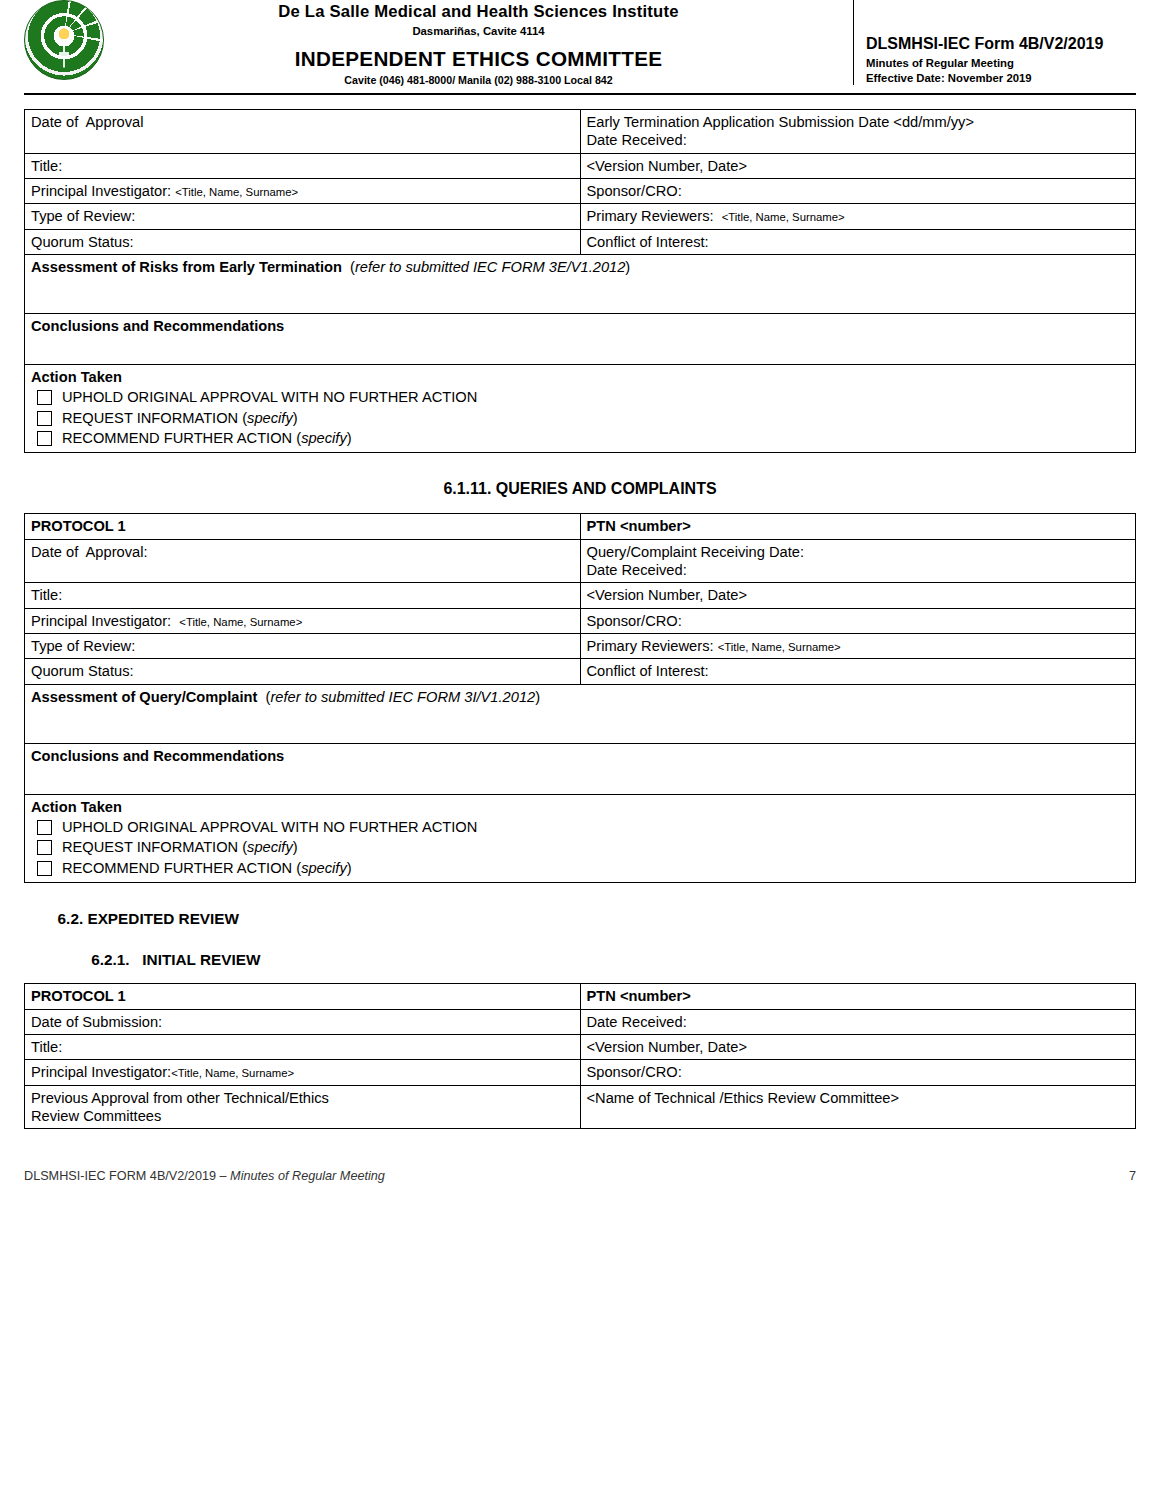De La Salle Medical and Health Sciences Institute
Dasmariñas, Cavite 4114
INDEPENDENT ETHICS COMMITTEE
Cavite (046) 481-8000/ Manila (02) 988-3100 Local 842
DLSMHSI-IEC Form 4B/V2/2019
Minutes of Regular Meeting
Effective Date: November 2019
| Date of Approval | Early Termination Application Submission Date <dd/mm/yy> Date Received: |
| Title: | <Version Number, Date> |
| Principal Investigator: <Title, Name, Surname> | Sponsor/CRO: |
| Type of Review: | Primary Reviewers: <Title, Name, Surname> |
| Quorum Status: | Conflict of Interest: |
| Assessment of Risks from Early Termination ( refer to submitted IEC FORM 3E/V1.2012 ) |
| Conclusions and Recommendations |
| Action Taken UPHOLD ORIGINAL APPROVAL WITH NO FURTHER ACTION REQUEST INFORMATION ( specify ) RECOMMEND FURTHER ACTION ( specify ) |
6.1.11. QUERIES AND COMPLAINTS
| PROTOCOL 1 | PTN <number> |
| Date of Approval: | Query/Complaint Receiving Date: Date Received: |
| Title: | <Version Number, Date> |
| Principal Investigator: <Title, Name, Surname> | Sponsor/CRO: |
| Type of Review: | Primary Reviewers: <Title, Name, Surname> |
| Quorum Status: | Conflict of Interest: |
| Assessment of Query/Complaint ( refer to submitted IEC FORM 3I/V1.2012 ) |
| Conclusions and Recommendations |
| Action Taken UPHOLD ORIGINAL APPROVAL WITH NO FURTHER ACTION REQUEST INFORMATION ( specify ) RECOMMEND FURTHER ACTION ( specify ) |
6.2. EXPEDITED REVIEW
6.2.1. INITIAL REVIEW
| PROTOCOL 1 | PTN <number> |
| Date of Submission: | Date Received: |
| Title: | <Version Number, Date> |
| Principal Investigator: <Title, Name, Surname> | Sponsor/CRO: |
| Previous Approval from other Technical/Ethics Review Committees | <Name of Technical /Ethics Review Committee> |
DLSMHSI-IEC FORM 4B/V2/2019 – Minutes of Regular Meeting
7